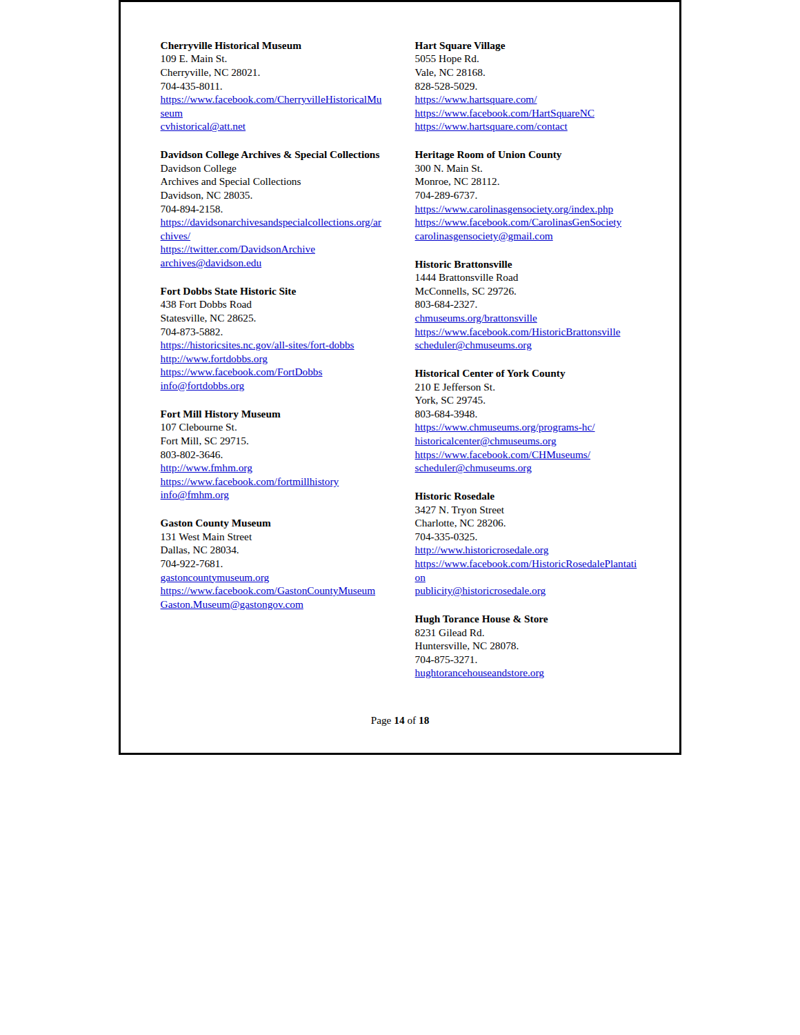Cherryville Historical Museum
109 E. Main St.
Cherryville, NC 28021.
704-435-8011.
https://www.facebook.com/CherryvilleHistoricalMuseum
cvhistorical@att.net
Davidson College Archives & Special Collections
Davidson College
Archives and Special Collections
Davidson, NC 28035.
704-894-2158.
https://davidsonarchivesandspecialcollections.org/archives/
https://twitter.com/DavidsonArchive
archives@davidson.edu
Fort Dobbs State Historic Site
438 Fort Dobbs Road
Statesville, NC 28625.
704-873-5882.
https://historicsites.nc.gov/all-sites/fort-dobbs
http://www.fortdobbs.org
https://www.facebook.com/FortDobbs
info@fortdobbs.org
Fort Mill History Museum
107 Clebourne St.
Fort Mill, SC 29715.
803-802-3646.
http://www.fmhm.org
https://www.facebook.com/fortmillhistory
info@fmhm.org
Gaston County Museum
131 West Main Street
Dallas, NC 28034.
704-922-7681.
gastoncountymuseum.org
https://www.facebook.com/GastonCountyMuseum
Gaston.Museum@gastongov.com
Hart Square Village
5055 Hope Rd.
Vale, NC 28168.
828-528-5029.
https://www.hartsquare.com/
https://www.facebook.com/HartSquareNC
https://www.hartsquare.com/contact
Heritage Room of Union County
300 N. Main St.
Monroe, NC 28112.
704-289-6737.
https://www.carolinasgensociety.org/index.php
https://www.facebook.com/CarolinasGenSociety
carolinasgensociety@gmail.com
Historic Brattonsville
1444 Brattonsville Road
McConnells, SC 29726.
803-684-2327.
chmuseums.org/brattonsville
https://www.facebook.com/HistoricBrattonsville
scheduler@chmuseums.org
Historical Center of York County
210 E Jefferson St.
York, SC 29745.
803-684-3948.
https://www.chmuseums.org/programs-hc/
historicalcenter@chmuseums.org
https://www.facebook.com/CHMuseums/
scheduler@chmuseums.org
Historic Rosedale
3427 N. Tryon Street
Charlotte, NC 28206.
704-335-0325.
http://www.historicrosedale.org
https://www.facebook.com/HistoricRosedalePlantation
publicity@historicrosedale.org
Hugh Torance House & Store
8231 Gilead Rd.
Huntersville, NC 28078.
704-875-3271.
hughtorancehouseandstore.org
Page 14 of 18